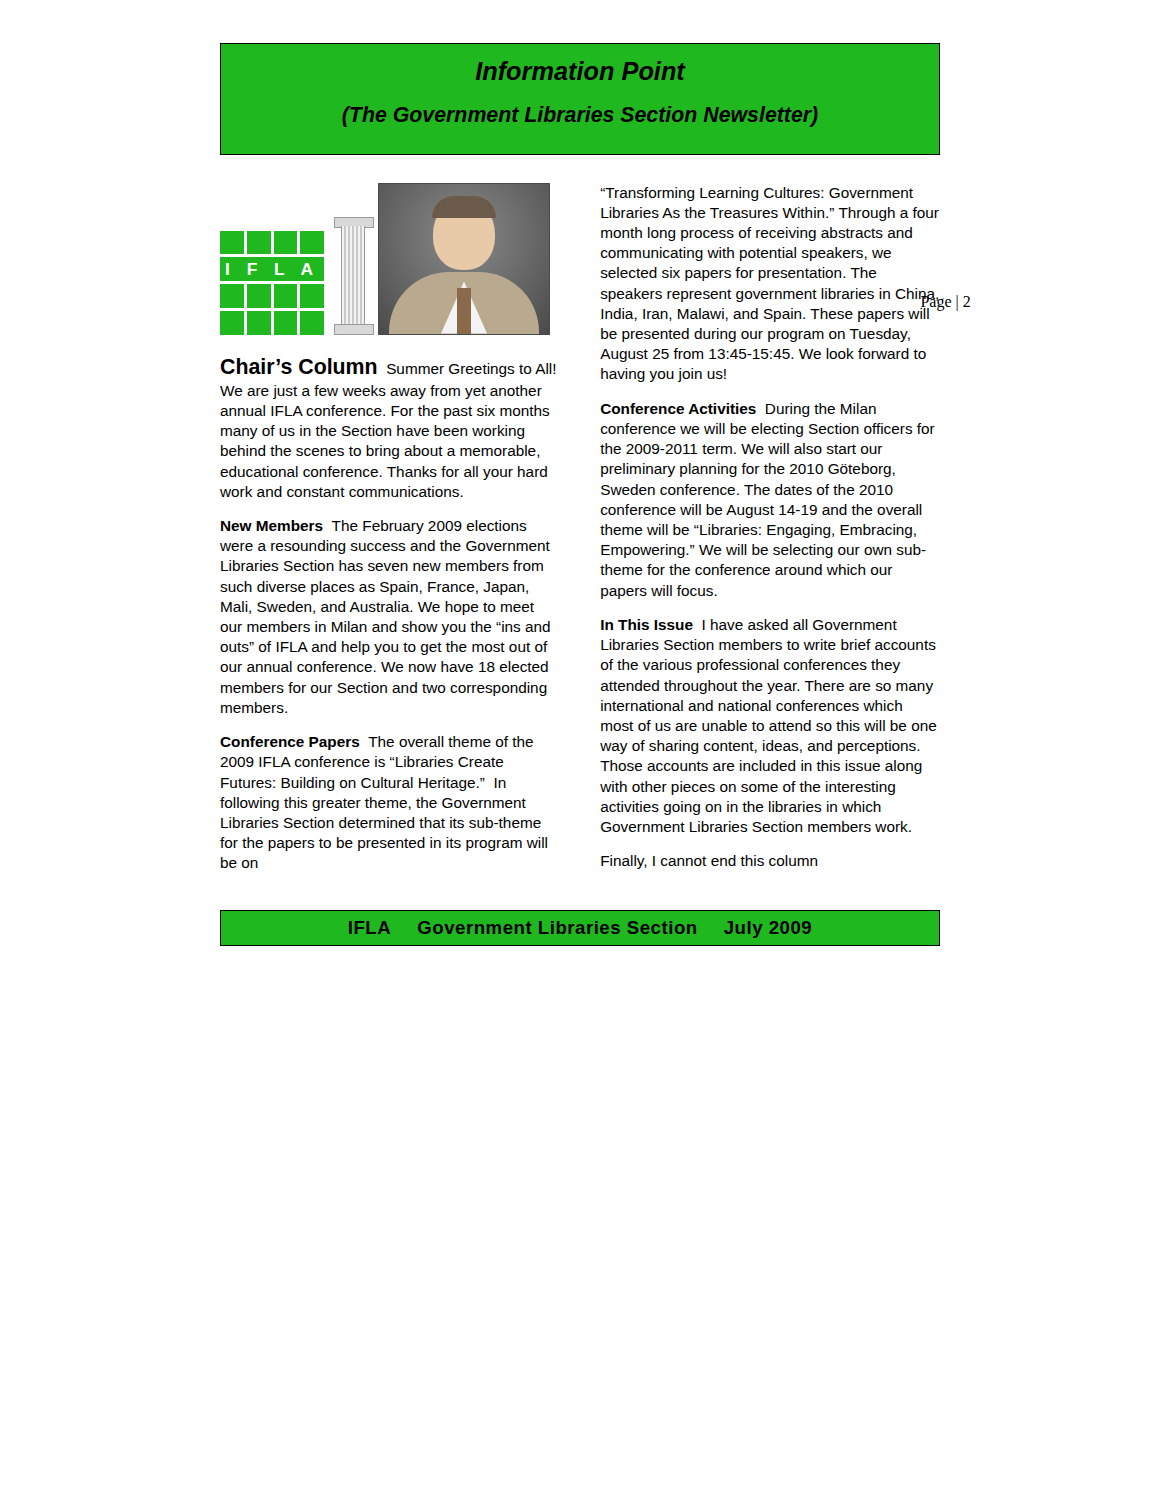Information Point
(The Government Libraries Section Newsletter)
Page | 2
I F L A
Chair’s Column Summer Greetings to All! We are just a few weeks away from yet another annual IFLA conference. For the past six months many of us in the Section have been working behind the scenes to bring about a memorable, educational conference. Thanks for all your hard work and constant communications.
New Members The February 2009 elections were a resounding success and the Government Libraries Section has seven new members from such diverse places as Spain, France, Japan, Mali, Sweden, and Australia. We hope to meet our members in Milan and show you the “ins and outs” of IFLA and help you to get the most out of our annual conference. We now have 18 elected members for our Section and two corresponding members.
Conference Papers The overall theme of the 2009 IFLA conference is “Libraries Create Futures: Building on Cultural Heritage.” In following this greater theme, the Government Libraries Section determined that its sub-theme for the papers to be presented in its program will be on
“Transforming Learning Cultures: Government Libraries As the Treasures Within.” Through a four month long process of receiving abstracts and communicating with potential speakers, we selected six papers for presentation. The speakers represent government libraries in China, India, Iran, Malawi, and Spain. These papers will be presented during our program on Tuesday, August 25 from 13:45-15:45. We look forward to having you join us!
Conference Activities During the Milan conference we will be electing Section officers for the 2009-2011 term. We will also start our preliminary planning for the 2010 Göteborg, Sweden conference. The dates of the 2010 conference will be August 14-19 and the overall theme will be “Libraries: Engaging, Embracing, Empowering.” We will be selecting our own sub-theme for the conference around which our papers will focus.
In This Issue I have asked all Government Libraries Section members to write brief accounts of the various professional conferences they attended throughout the year. There are so many international and national conferences which most of us are unable to attend so this will be one way of sharing content, ideas, and perceptions. Those accounts are included in this issue along with other pieces on some of the interesting activities going on in the libraries in which Government Libraries Section members work.
Finally, I cannot end this column
IFLA Government Libraries Section July 2009